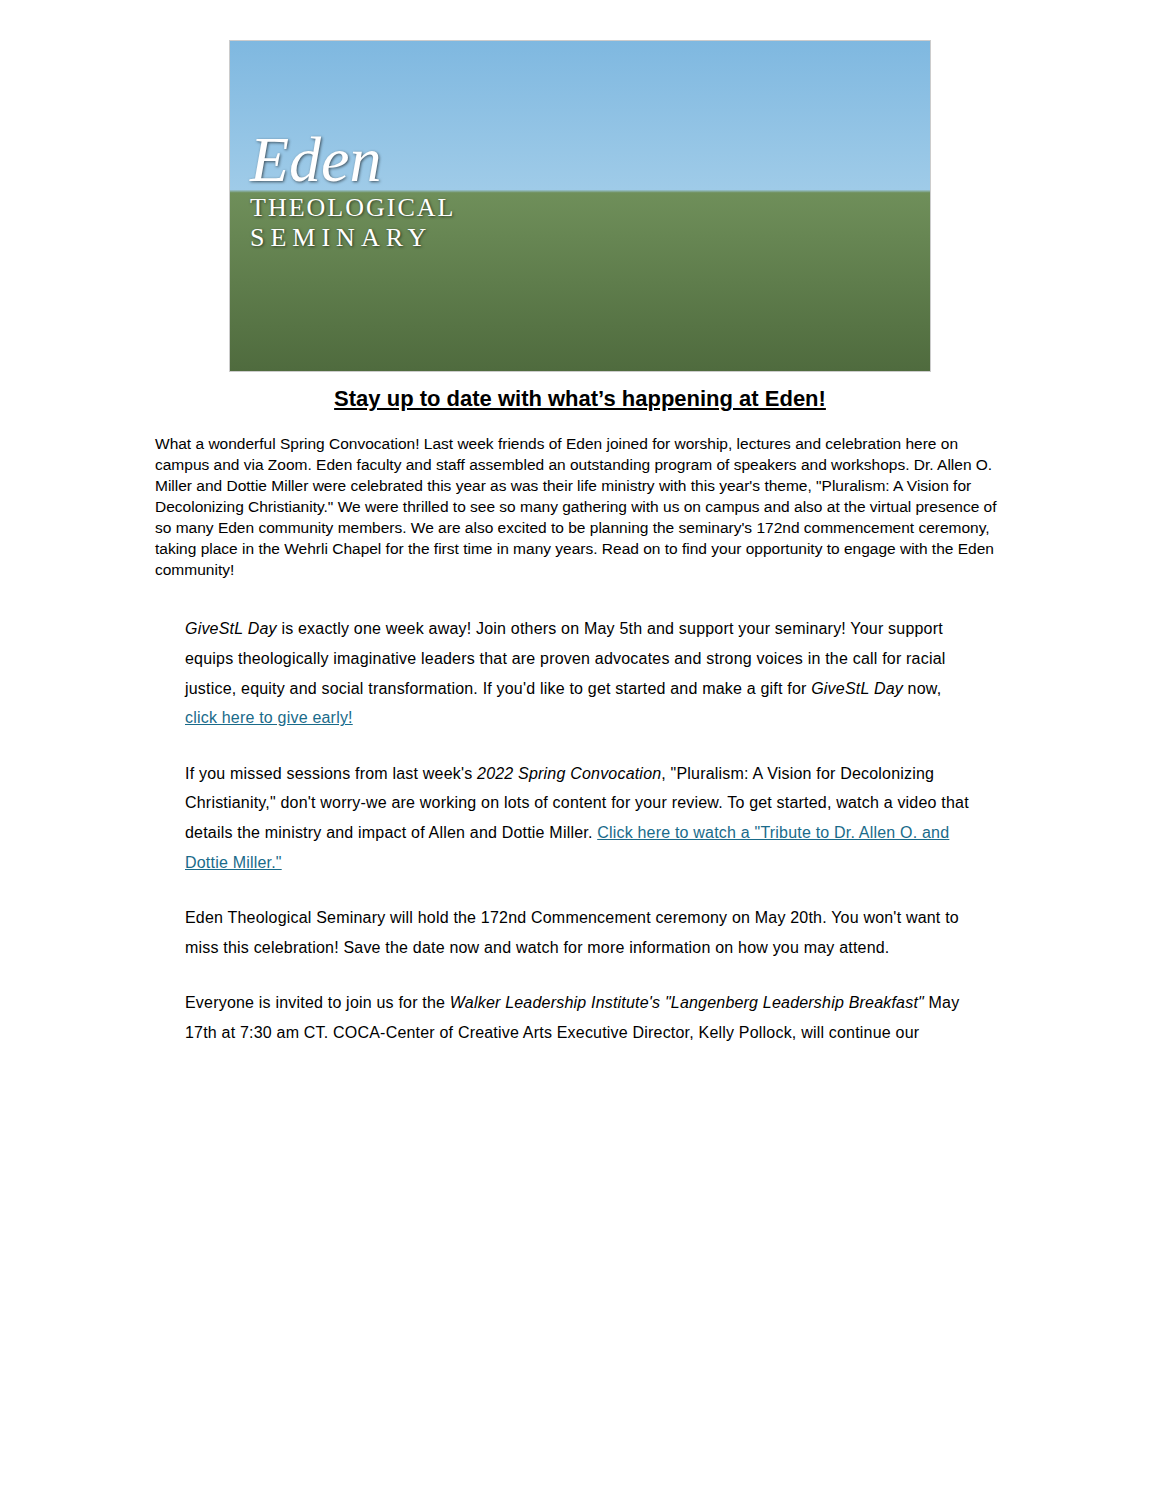Eden THEOLOGICAL SEMINARY
Stay up to date with what’s happening at Eden!
What a wonderful Spring Convocation! Last week friends of Eden joined for worship, lectures and celebration here on campus and via Zoom. Eden faculty and staff assembled an outstanding program of speakers and workshops. Dr. Allen O. Miller and Dottie Miller were celebrated this year as was their life ministry with this year's theme, "Pluralism: A Vision for Decolonizing Christianity." We were thrilled to see so many gathering with us on campus and also at the virtual presence of so many Eden community members. We are also excited to be planning the seminary's 172nd commencement ceremony, taking place in the Wehrli Chapel for the first time in many years. Read on to find your opportunity to engage with the Eden community!
GiveStL Day is exactly one week away! Join others on May 5th and support your seminary! Your support equips theologically imaginative leaders that are proven advocates and strong voices in the call for racial justice, equity and social transformation. If you'd like to get started and make a gift for GiveStL Day now, click here to give early!
If you missed sessions from last week's 2022 Spring Convocation, "Pluralism: A Vision for Decolonizing Christianity," don't worry-we are working on lots of content for your review. To get started, watch a video that details the ministry and impact of Allen and Dottie Miller. Click here to watch a "Tribute to Dr. Allen O. and Dottie Miller."
Eden Theological Seminary will hold the 172nd Commencement ceremony on May 20th. You won't want to miss this celebration! Save the date now and watch for more information on how you may attend.
Everyone is invited to join us for the Walker Leadership Institute's "Langenberg Leadership Breakfast" May 17th at 7:30 am CT. COCA-Center of Creative Arts Executive Director, Kelly Pollock, will continue our